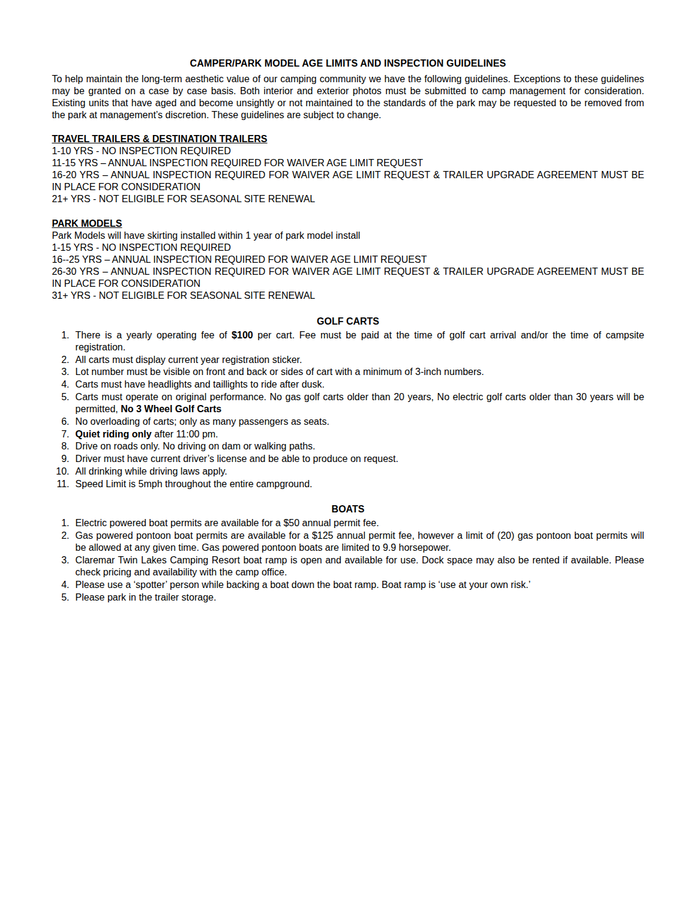CAMPER/PARK MODEL AGE LIMITS AND INSPECTION GUIDELINES
To help maintain the long-term aesthetic value of our camping community we have the following guidelines. Exceptions to these guidelines may be granted on a case by case basis. Both interior and exterior photos must be submitted to camp management for consideration. Existing units that have aged and become unsightly or not maintained to the standards of the park may be requested to be removed from the park at management’s discretion. These guidelines are subject to change.
TRAVEL TRAILERS & DESTINATION TRAILERS
1-10 YRS - NO INSPECTION REQUIRED
11-15 YRS – ANNUAL INSPECTION REQUIRED FOR WAIVER AGE LIMIT REQUEST
16-20 YRS – ANNUAL INSPECTION REQUIRED FOR WAIVER AGE LIMIT REQUEST & TRAILER UPGRADE AGREEMENT MUST BE IN PLACE FOR CONSIDERATION
21+ YRS - NOT ELIGIBLE FOR SEASONAL SITE RENEWAL
PARK MODELS
Park Models will have skirting installed within 1 year of park model install
1-15 YRS - NO INSPECTION REQUIRED
16--25 YRS – ANNUAL INSPECTION REQUIRED FOR WAIVER AGE LIMIT REQUEST
26-30 YRS – ANNUAL INSPECTION REQUIRED FOR WAIVER AGE LIMIT REQUEST & TRAILER UPGRADE AGREEMENT MUST BE IN PLACE FOR CONSIDERATION
31+ YRS - NOT ELIGIBLE FOR SEASONAL SITE RENEWAL
GOLF CARTS
There is a yearly operating fee of $100 per cart. Fee must be paid at the time of golf cart arrival and/or the time of campsite registration.
All carts must display current year registration sticker.
Lot number must be visible on front and back or sides of cart with a minimum of 3-inch numbers.
Carts must have headlights and taillights to ride after dusk.
Carts must operate on original performance. No gas golf carts older than 20 years, No electric golf carts older than 30 years will be permitted, No 3 Wheel Golf Carts
No overloading of carts; only as many passengers as seats.
Quiet riding only after 11:00 pm.
Drive on roads only. No driving on dam or walking paths.
Driver must have current driver’s license and be able to produce on request.
All drinking while driving laws apply.
Speed Limit is 5mph throughout the entire campground.
BOATS
Electric powered boat permits are available for a $50 annual permit fee.
Gas powered pontoon boat permits are available for a $125 annual permit fee, however a limit of (20) gas pontoon boat permits will be allowed at any given time. Gas powered pontoon boats are limited to 9.9 horsepower.
Claremar Twin Lakes Camping Resort boat ramp is open and available for use. Dock space may also be rented if available. Please check pricing and availability with the camp office.
Please use a ‘spotter’ person while backing a boat down the boat ramp. Boat ramp is ‘use at your own risk.’
Please park in the trailer storage.